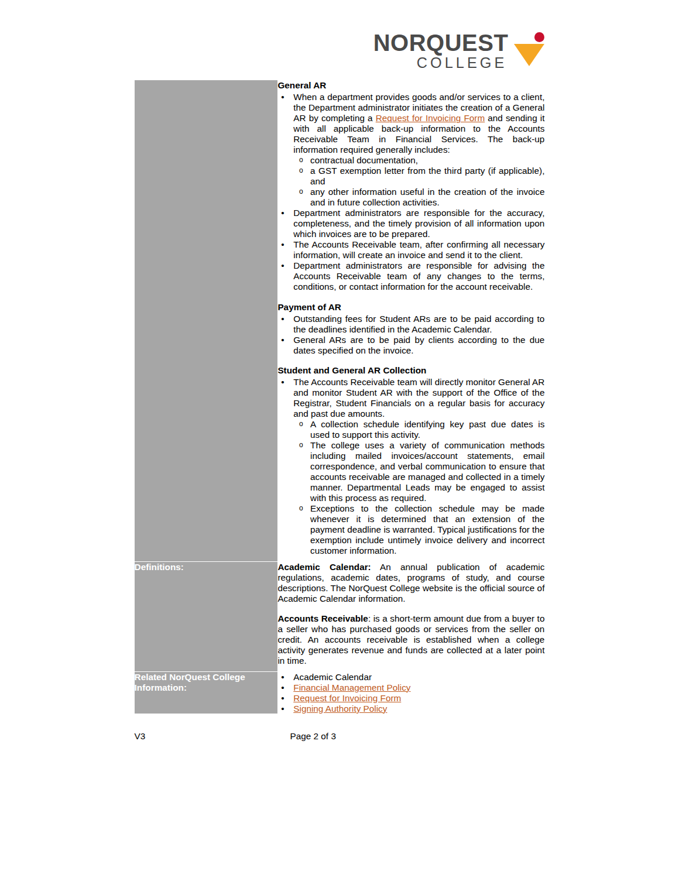NORQUEST
COLLEGE
| | General AR When a department provides goods and/or services to a client, the Department administrator initiates the creation of a General AR by completing a Request for Invoicing Form and sending it with all applicable back-up information to the Accounts Receivable Team in Financial Services. The back-up information required generally includes: contractual documentation, a GST exemption letter from the third party (if applicable), and any other information useful in the creation of the invoice and in future collection activities. Department administrators are responsible for the accuracy, completeness, and the timely provision of all information upon which invoices are to be prepared. The Accounts Receivable team, after confirming all necessary information, will create an invoice and send it to the client. Department administrators are responsible for advising the Accounts Receivable team of any changes to the terms, conditions, or contact information for the account receivable. Payment of AR Outstanding fees for Student ARs are to be paid according to the deadlines identified in the Academic Calendar. General ARs are to be paid by clients according to the due dates specified on the invoice. Student and General AR Collection The Accounts Receivable team will directly monitor General AR and monitor Student AR with the support of the Office of the Registrar, Student Financials on a regular basis for accuracy and past due amounts. A collection schedule identifying key past due dates is used to support this activity. The college uses a variety of communication methods including mailed invoices/account statements, email correspondence, and verbal communication to ensure that accounts receivable are managed and collected in a timely manner. Departmental Leads may be engaged to assist with this process as required. Exceptions to the collection schedule may be made whenever it is determined that an extension of the payment deadline is warranted. Typical justifications for the exemption include untimely invoice delivery and incorrect customer information. |
| Definitions: | Academic Calendar: An annual publication of academic regulations, academic dates, programs of study, and course descriptions. The NorQuest College website is the official source of Academic Calendar information. Accounts Receivable : is a short-term amount due from a buyer to a seller who has purchased goods or services from the seller on credit. An accounts receivable is established when a college activity generates revenue and funds are collected at a later point in time. |
| Related NorQuest College Information: | Academic Calendar Financial Management Policy Request for Invoicing Form Signing Authority Policy |
V3
Page 2 of 3